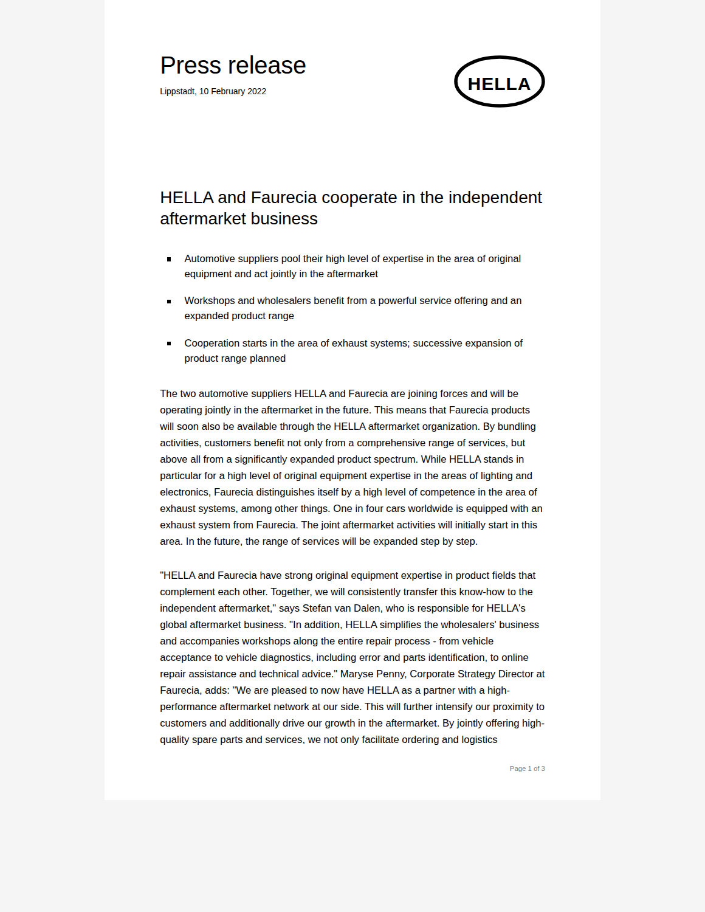Press release
Lippstadt, 10 February 2022
HELLA HELLA
HELLA and Faurecia cooperate in the independent aftermarket business
Automotive suppliers pool their high level of expertise in the area of original equipment and act jointly in the aftermarket
Workshops and wholesalers benefit from a powerful service offering and an expanded product range
Cooperation starts in the area of exhaust systems; successive expansion of product range planned
The two automotive suppliers HELLA and Faurecia are joining forces and will be operating jointly in the aftermarket in the future. This means that Faurecia products will soon also be available through the HELLA aftermarket organization. By bundling activities, customers benefit not only from a comprehensive range of services, but above all from a significantly expanded product spectrum. While HELLA stands in particular for a high level of original equipment expertise in the areas of lighting and electronics, Faurecia distinguishes itself by a high level of competence in the area of exhaust systems, among other things. One in four cars worldwide is equipped with an exhaust system from Faurecia. The joint aftermarket activities will initially start in this area. In the future, the range of services will be expanded step by step.
"HELLA and Faurecia have strong original equipment expertise in product fields that complement each other. Together, we will consistently transfer this know-how to the independent aftermarket," says Stefan van Dalen, who is responsible for HELLA's global aftermarket business. "In addition, HELLA simplifies the wholesalers' business and accompanies workshops along the entire repair process - from vehicle acceptance to vehicle diagnostics, including error and parts identification, to online repair assistance and technical advice." Maryse Penny, Corporate Strategy Director at Faurecia, adds: "We are pleased to now have HELLA as a partner with a high-performance aftermarket network at our side. This will further intensify our proximity to customers and additionally drive our growth in the aftermarket. By jointly offering high-quality spare parts and services, we not only facilitate ordering and logistics
Page 1 of 3